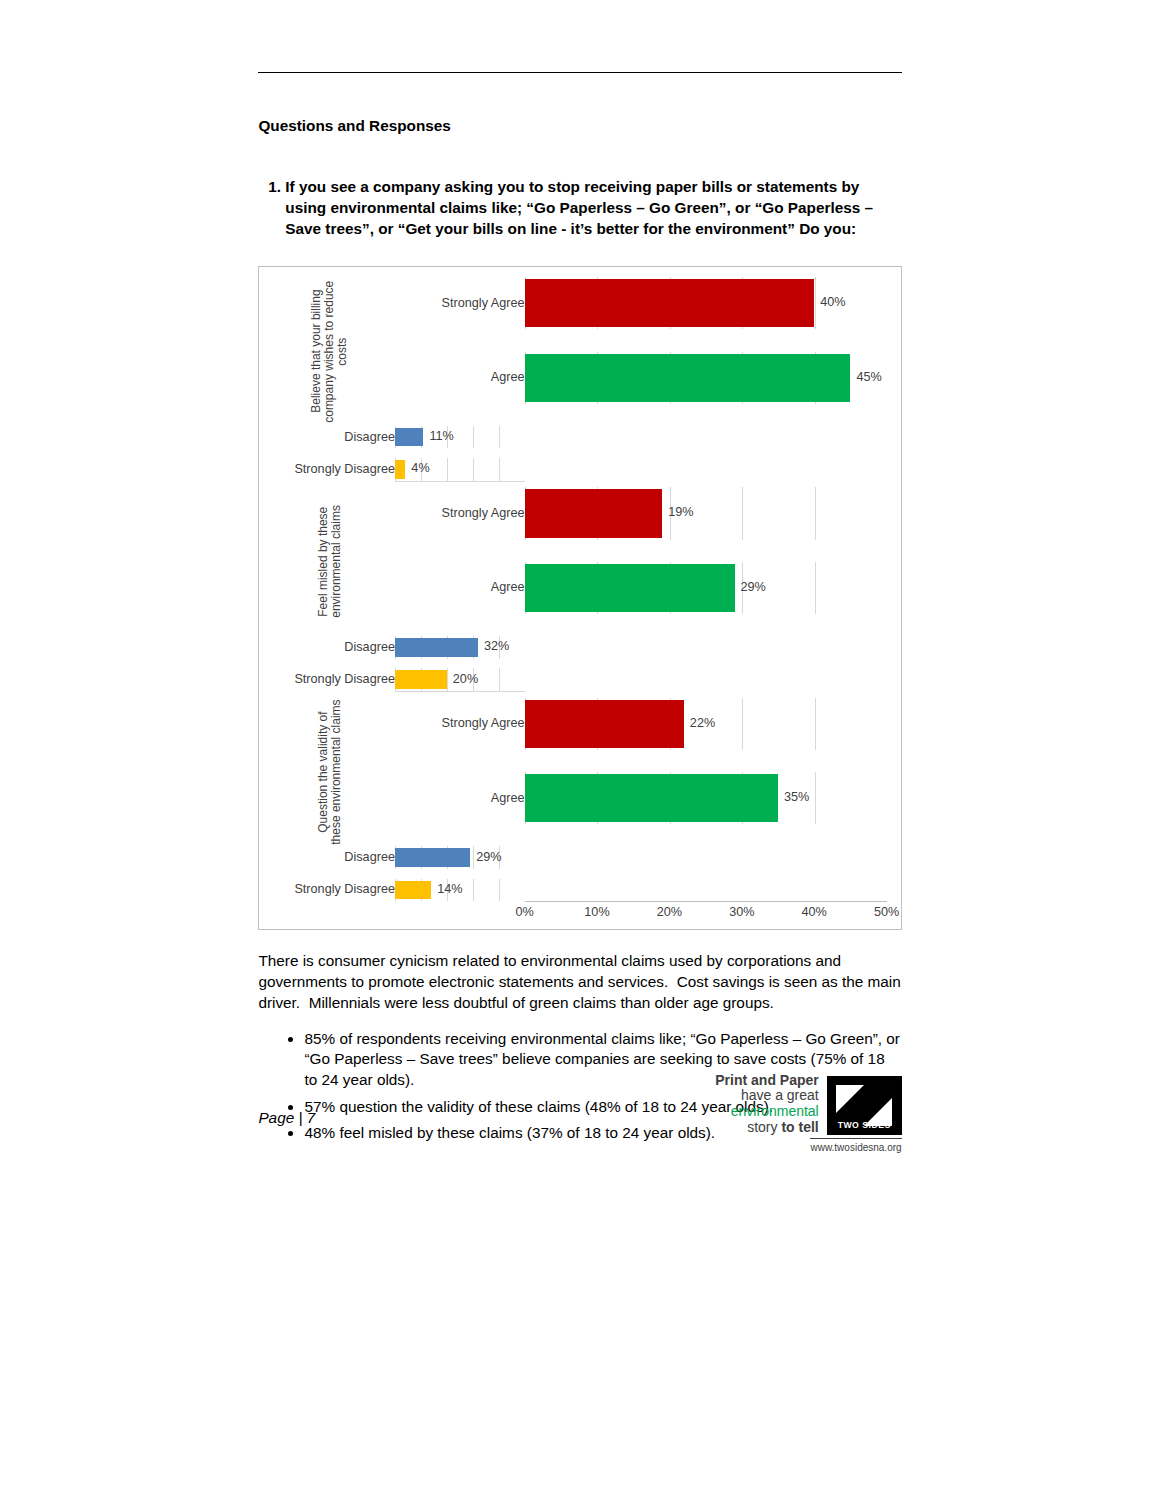Questions and Responses
If you see a company asking you to stop receiving paper bills or statements by using environmental claims like; “Go Paperless – Go Green”, or “Go Paperless – Save trees”, or “Get your bills on line - it’s better for the environment” Do you:
| Believe that your billing company wishes to reduce costs | Strongly Agree | 40% |
| Agree | 45% |
| Disagree | 11% |
| Strongly Disagree | 4% |
| Feel misled by these environmental claims | Strongly Agree | 19% |
| Agree | 29% |
| Disagree | 32% |
| Strongly Disagree | 20% |
| Question the validity of these environmental claims | Strongly Agree | 22% |
| Agree | 35% |
| Disagree | 29% |
| Strongly Disagree | 14% |
| | | 0% 10% 20% 30% 40% 50% |
There is consumer cynicism related to environmental claims used by corporations and governments to promote electronic statements and services. Cost savings is seen as the main driver. Millennials were less doubtful of green claims than older age groups.
85% of respondents receiving environmental claims like; “Go Paperless – Go Green”, or “Go Paperless – Save trees” believe companies are seeking to save costs (75% of 18 to 24 year olds).
57% question the validity of these claims (48% of 18 to 24 year olds).
48% feel misled by these claims (37% of 18 to 24 year olds).
Page | 7
Print and Paper
have a great
environmental
story to tell
TWO SIDES
www.twosidesna.org